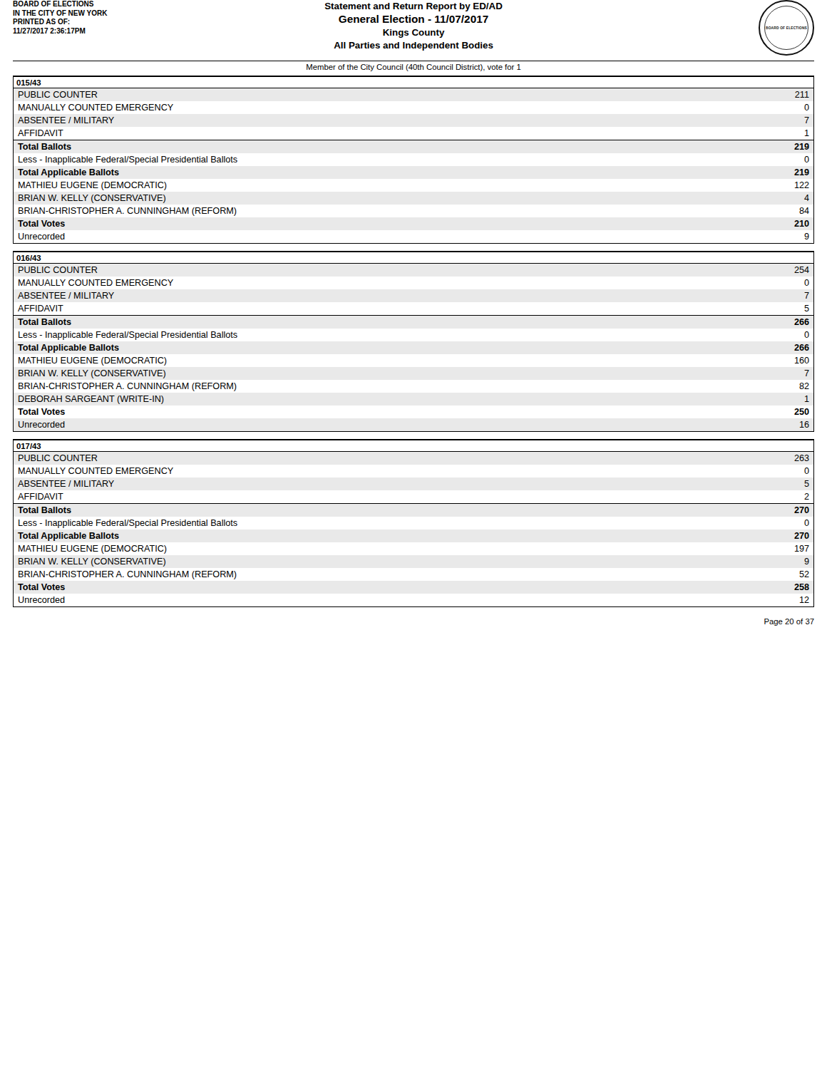BOARD OF ELECTIONS
IN THE CITY OF NEW YORK
PRINTED AS OF:
11/27/2017 2:36:17PM
Statement and Return Report by ED/AD
General Election - 11/07/2017
Kings County
All Parties and Independent Bodies
Member of the City Council (40th Council District), vote for 1
015/43
| PUBLIC COUNTER | 211 |
| MANUALLY COUNTED EMERGENCY | 0 |
| ABSENTEE / MILITARY | 7 |
| AFFIDAVIT | 1 |
| Total Ballots | 219 |
| Less - Inapplicable Federal/Special Presidential Ballots | 0 |
| Total Applicable Ballots | 219 |
| MATHIEU EUGENE (DEMOCRATIC) | 122 |
| BRIAN W. KELLY (CONSERVATIVE) | 4 |
| BRIAN-CHRISTOPHER A. CUNNINGHAM (REFORM) | 84 |
| Total Votes | 210 |
| Unrecorded | 9 |
016/43
| PUBLIC COUNTER | 254 |
| MANUALLY COUNTED EMERGENCY | 0 |
| ABSENTEE / MILITARY | 7 |
| AFFIDAVIT | 5 |
| Total Ballots | 266 |
| Less - Inapplicable Federal/Special Presidential Ballots | 0 |
| Total Applicable Ballots | 266 |
| MATHIEU EUGENE (DEMOCRATIC) | 160 |
| BRIAN W. KELLY (CONSERVATIVE) | 7 |
| BRIAN-CHRISTOPHER A. CUNNINGHAM (REFORM) | 82 |
| DEBORAH SARGEANT (WRITE-IN) | 1 |
| Total Votes | 250 |
| Unrecorded | 16 |
017/43
| PUBLIC COUNTER | 263 |
| MANUALLY COUNTED EMERGENCY | 0 |
| ABSENTEE / MILITARY | 5 |
| AFFIDAVIT | 2 |
| Total Ballots | 270 |
| Less - Inapplicable Federal/Special Presidential Ballots | 0 |
| Total Applicable Ballots | 270 |
| MATHIEU EUGENE (DEMOCRATIC) | 197 |
| BRIAN W. KELLY (CONSERVATIVE) | 9 |
| BRIAN-CHRISTOPHER A. CUNNINGHAM (REFORM) | 52 |
| Total Votes | 258 |
| Unrecorded | 12 |
Page 20 of 37